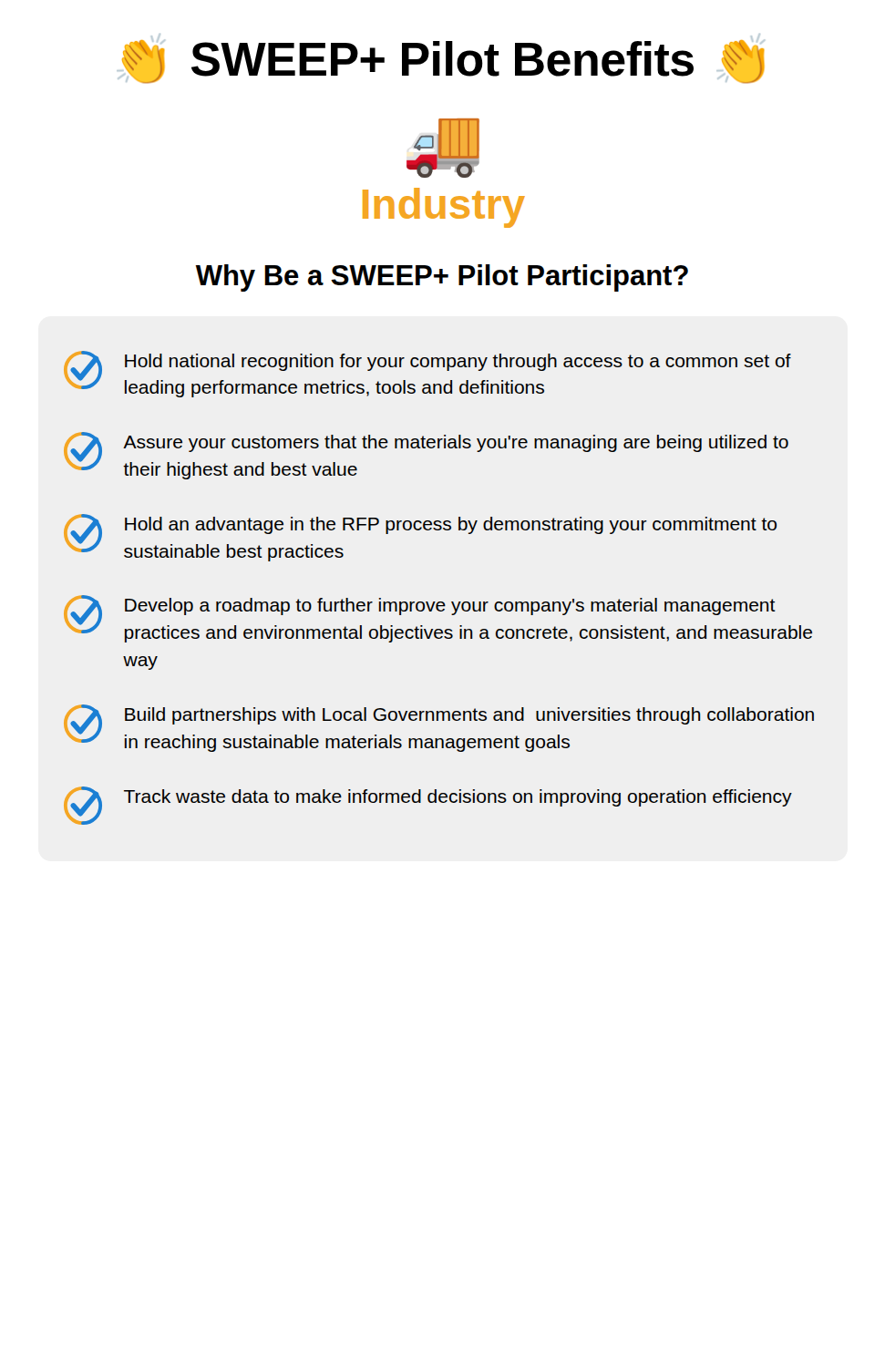👏
SWEEP+ Pilot Benefits
👏
🚚
Industry
Why Be a SWEEP+ Pilot Participant?
Hold national recognition for your company through access to a common set of leading performance metrics, tools and definitions
Assure your customers that the materials you're managing are being utilized to their highest and best value
Hold an advantage in the RFP process by demonstrating your commitment to sustainable best practices
Develop a roadmap to further improve your company's material management practices and environmental objectives in a concrete, consistent, and measurable way
Build partnerships with Local Governments and universities through collaboration in reaching sustainable materials management goals
Track waste data to make informed decisions on improving operation efficiency